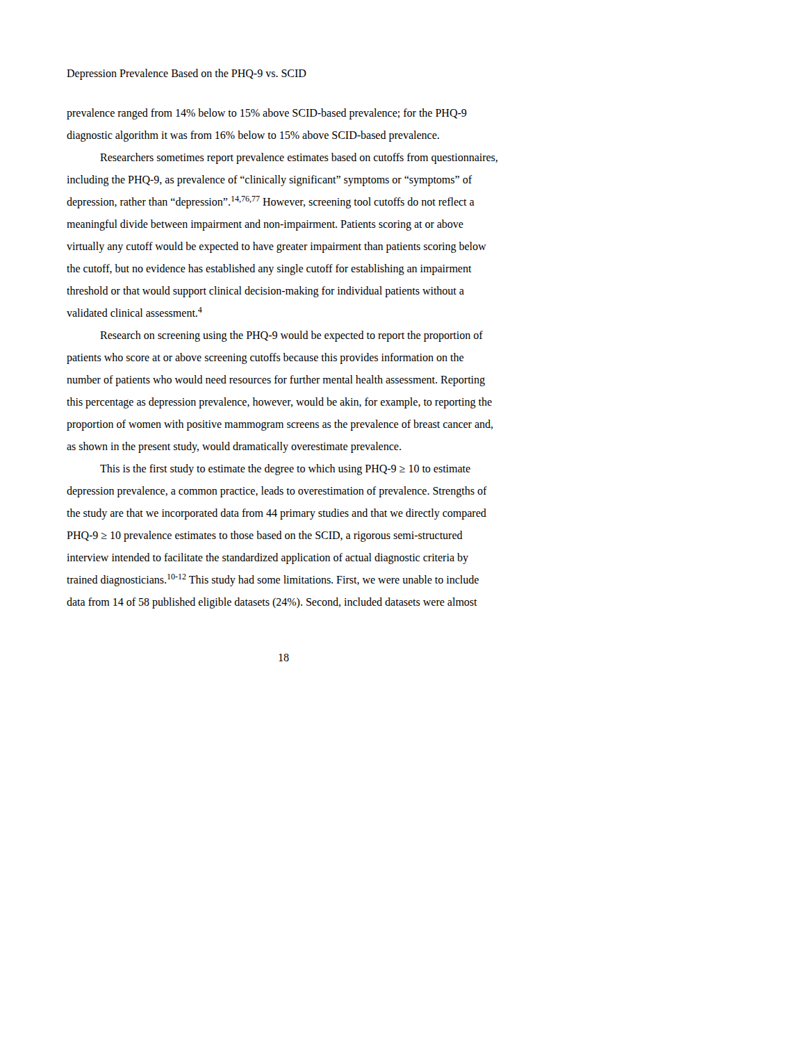Depression Prevalence Based on the PHQ-9 vs. SCID
prevalence ranged from 14% below to 15% above SCID-based prevalence; for the PHQ-9 diagnostic algorithm it was from 16% below to 15% above SCID-based prevalence.
Researchers sometimes report prevalence estimates based on cutoffs from questionnaires, including the PHQ-9, as prevalence of “clinically significant” symptoms or “symptoms” of depression, rather than “depression”.14,76,77 However, screening tool cutoffs do not reflect a meaningful divide between impairment and non-impairment. Patients scoring at or above virtually any cutoff would be expected to have greater impairment than patients scoring below the cutoff, but no evidence has established any single cutoff for establishing an impairment threshold or that would support clinical decision-making for individual patients without a validated clinical assessment.4
Research on screening using the PHQ-9 would be expected to report the proportion of patients who score at or above screening cutoffs because this provides information on the number of patients who would need resources for further mental health assessment. Reporting this percentage as depression prevalence, however, would be akin, for example, to reporting the proportion of women with positive mammogram screens as the prevalence of breast cancer and, as shown in the present study, would dramatically overestimate prevalence.
This is the first study to estimate the degree to which using PHQ-9 ≥ 10 to estimate depression prevalence, a common practice, leads to overestimation of prevalence. Strengths of the study are that we incorporated data from 44 primary studies and that we directly compared PHQ-9 ≥ 10 prevalence estimates to those based on the SCID, a rigorous semi-structured interview intended to facilitate the standardized application of actual diagnostic criteria by trained diagnosticians.10-12 This study had some limitations. First, we were unable to include data from 14 of 58 published eligible datasets (24%). Second, included datasets were almost
18